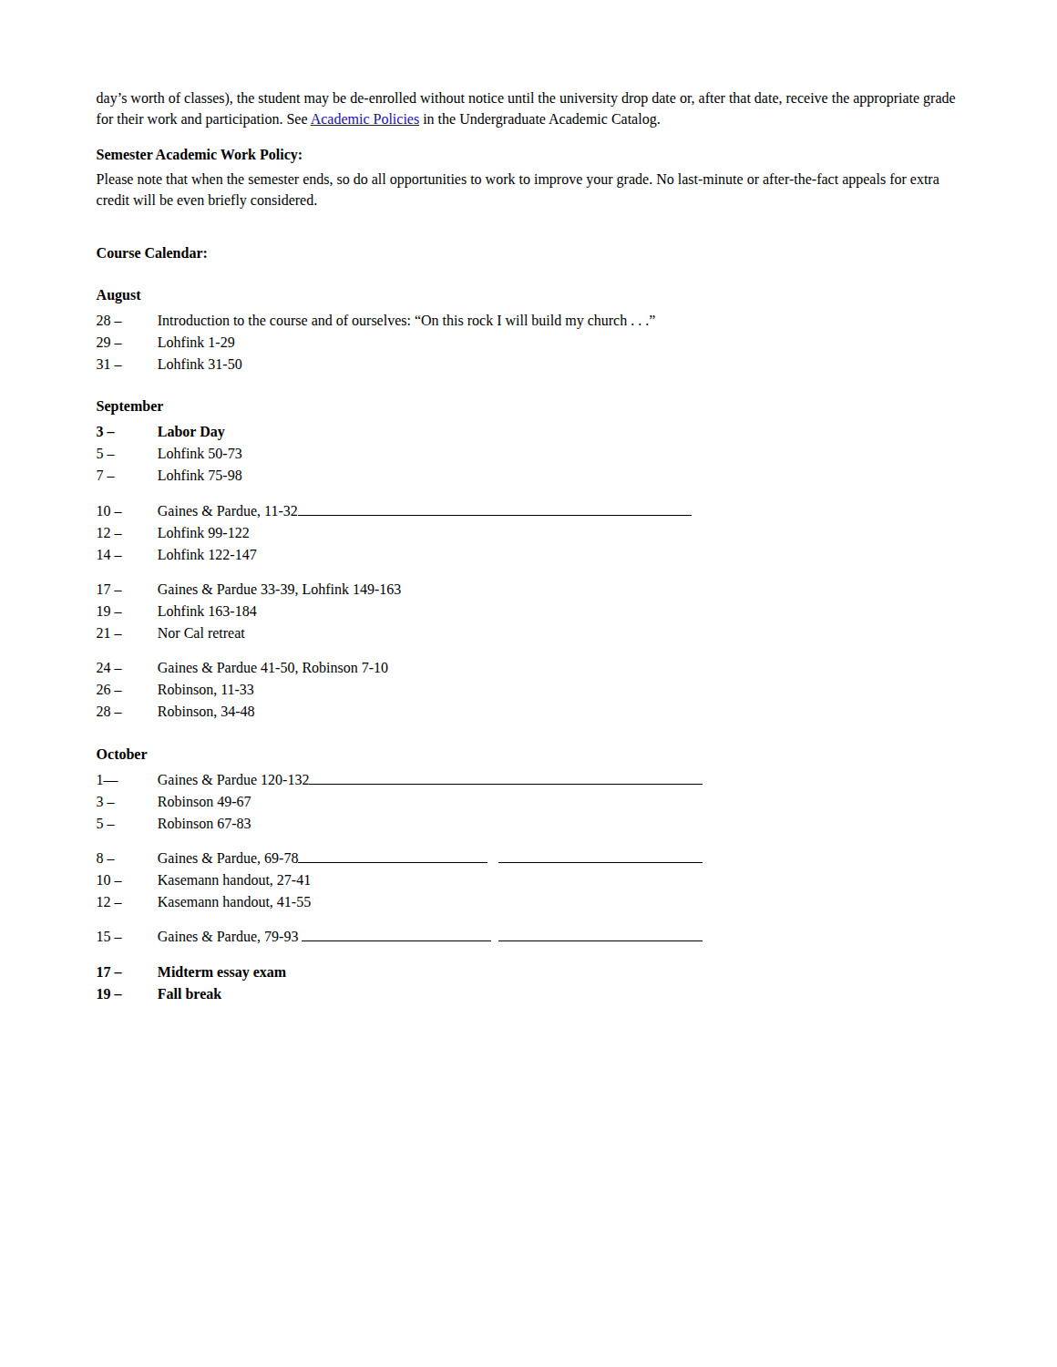day’s worth of classes), the student may be de-enrolled without notice until the university drop date or, after that date, receive the appropriate grade for their work and participation. See Academic Policies in the Undergraduate Academic Catalog.
Semester Academic Work Policy:
Please note that when the semester ends, so do all opportunities to work to improve your grade. No last-minute or after-the-fact appeals for extra credit will be even briefly considered.
Course Calendar:
August
| 28 – | Introduction to the course and of ourselves: “On this rock I will build my church . . .” |
| 29 – | Lohfink 1-29 |
| 31 – | Lohfink 31-50 |
September
| 3 – | Labor Day |
| 5 – | Lohfink 50-73 |
| 7 – | Lohfink 75-98 |
| 10 – | Gaines & Pardue, 11-32 | |
| 12 – | Lohfink 99-122 |
| 14 – | Lohfink 122-147 |
| 17 – | Gaines & Pardue 33-39, Lohfink 149-163 |
| 19 – | Lohfink 163-184 |
| 21 – | Nor Cal retreat |
| 24 – | Gaines & Pardue 41-50, Robinson 7-10 |
| 26 – | Robinson, 11-33 |
| 28 – | Robinson, 34-48 |
October
| 1— | Gaines & Pardue 120-132 | |
| 3 – | Robinson 49-67 |
| 5 – | Robinson 67-83 |
| 8 – | Gaines & Pardue, 69-78 | |
| 10 – | Kasemann handout, 27-41 |
| 12 – | Kasemann handout, 41-55 |
| 15 – | Gaines & Pardue, 79-93 | |
| 17 – | Midterm essay exam |
| 19 – | Fall break |